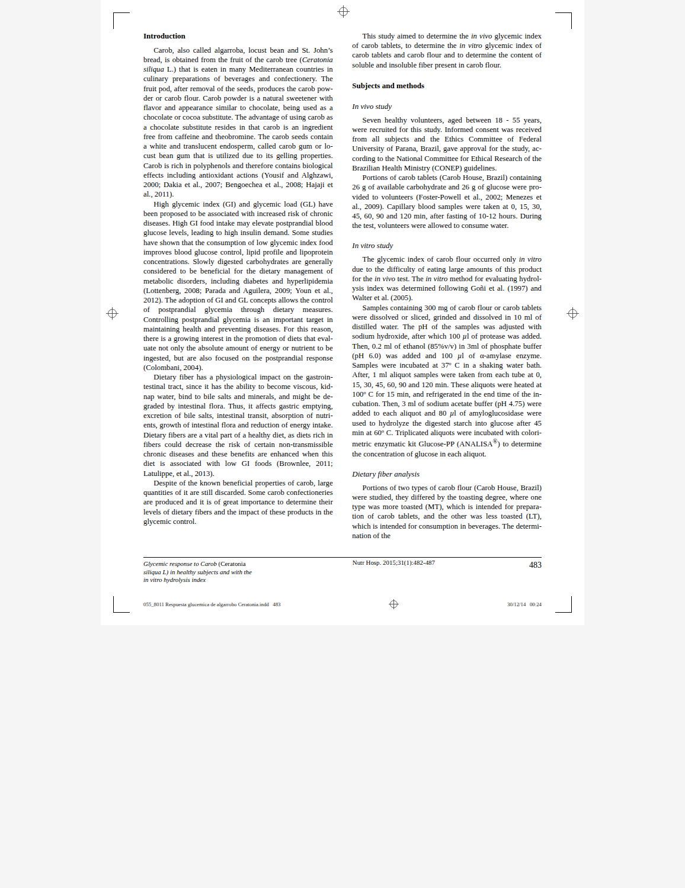Introduction
Carob, also called algarroba, locust bean and St. John’s bread, is obtained from the fruit of the carob tree (Ceratonia siliqua L.) that is eaten in many Mediterranean countries in culinary preparations of beverages and confectionery. The fruit pod, after removal of the seeds, produces the carob powder or carob flour. Carob powder is a natural sweetener with flavor and appearance similar to chocolate, being used as a chocolate or cocoa substitute. The advantage of using carob as a chocolate substitute resides in that carob is an ingredient free from caffeine and theobromine. The carob seeds contain a white and translucent endosperm, called carob gum or locust bean gum that is utilized due to its gelling properties. Carob is rich in polyphenols and therefore contains biological effects including antioxidant actions (Yousif and Alghzawi, 2000; Dakia et al., 2007; Bengoechea et al., 2008; Hajaji et al., 2011).
High glycemic index (GI) and glycemic load (GL) have been proposed to be associated with increased risk of chronic diseases. High GI food intake may elevate postprandial blood glucose levels, leading to high insulin demand. Some studies have shown that the consumption of low glycemic index food improves blood glucose control, lipid profile and lipoprotein concentrations. Slowly digested carbohydrates are generally considered to be beneficial for the dietary management of metabolic disorders, including diabetes and hyperlipidemia (Lottenberg, 2008; Parada and Aguilera, 2009; Youn et al., 2012). The adoption of GI and GL concepts allows the control of postprandial glycemia through dietary measures. Controlling postprandial glycemia is an important target in maintaining health and preventing diseases. For this reason, there is a growing interest in the promotion of diets that evaluate not only the absolute amount of energy or nutrient to be ingested, but are also focused on the postprandial response (Colombani, 2004).
Dietary fiber has a physiological impact on the gastrointestinal tract, since it has the ability to become viscous, kidnap water, bind to bile salts and minerals, and might be degraded by intestinal flora. Thus, it affects gastric emptying, excretion of bile salts, intestinal transit, absorption of nutrients, growth of intestinal flora and reduction of energy intake. Dietary fibers are a vital part of a healthy diet, as diets rich in fibers could decrease the risk of certain non-transmissible chronic diseases and these benefits are enhanced when this diet is associated with low GI foods (Brownlee, 2011; Latulippe, et al., 2013).
Despite of the known beneficial properties of carob, large quantities of it are still discarded. Some carob confectioneries are produced and it is of great importance to determine their levels of dietary fibers and the impact of these products in the glycemic control.
This study aimed to determine the in vivo glycemic index of carob tablets, to determine the in vitro glycemic index of carob tablets and carob flour and to determine the content of soluble and insoluble fiber present in carob flour.
Subjects and methods
In vivo study
Seven healthy volunteers, aged between 18 - 55 years, were recruited for this study. Informed consent was received from all subjects and the Ethics Committee of Federal University of Parana, Brazil, gave approval for the study, according to the National Committee for Ethical Research of the Brazilian Health Ministry (CONEP) guidelines.
Portions of carob tablets (Carob House, Brazil) containing 26 g of available carbohydrate and 26 g of glucose were provided to volunteers (Foster-Powell et al., 2002; Menezes et al., 2009). Capillary blood samples were taken at 0, 15, 30, 45, 60, 90 and 120 min, after fasting of 10-12 hours. During the test, volunteers were allowed to consume water.
In vitro study
The glycemic index of carob flour occurred only in vitro due to the difficulty of eating large amounts of this product for the in vivo test. The in vitro method for evaluating hydrolysis index was determined following Goñi et al. (1997) and Walter et al. (2005).
Samples containing 300 mg of carob flour or carob tablets were dissolved or sliced, grinded and dissolved in 10 ml of distilled water. The pH of the samples was adjusted with sodium hydroxide, after which 100 µl of protease was added. Then, 0.2 ml of ethanol (85%v/v) in 3ml of phosphate buffer (pH 6.0) was added and 100 µl of α-amylase enzyme. Samples were incubated at 37º C in a shaking water bath. After, 1 ml aliquot samples were taken from each tube at 0, 15, 30, 45, 60, 90 and 120 min. These aliquots were heated at 100º C for 15 min, and refrigerated in the end time of the incubation. Then, 3 ml of sodium acetate buffer (pH 4.75) were added to each aliquot and 80 µl of amyloglucosidase were used to hydrolyze the digested starch into glucose after 45 min at 60º C. Triplicated aliquots were incubated with colorimetric enzymatic kit Glucose-PP (ANALISA®) to determine the concentration of glucose in each aliquot.
Dietary fiber analysis
Portions of two types of carob flour (Carob House, Brazil) were studied, they differed by the toasting degree, where one type was more toasted (MT), which is intended for preparation of carob tablets, and the other was less toasted (LT), which is intended for consumption in beverages. The determination of the
Glycemic response to Carob (Ceratonia
siliqua L) in healthy subjects and with the
in vitro hydrolysis index
Nutr Hosp. 2015;31(1):482-487
483
055_8011 Respuesta glucemica de algarrobo Ceratonia.indd 483
30/12/14 00:24